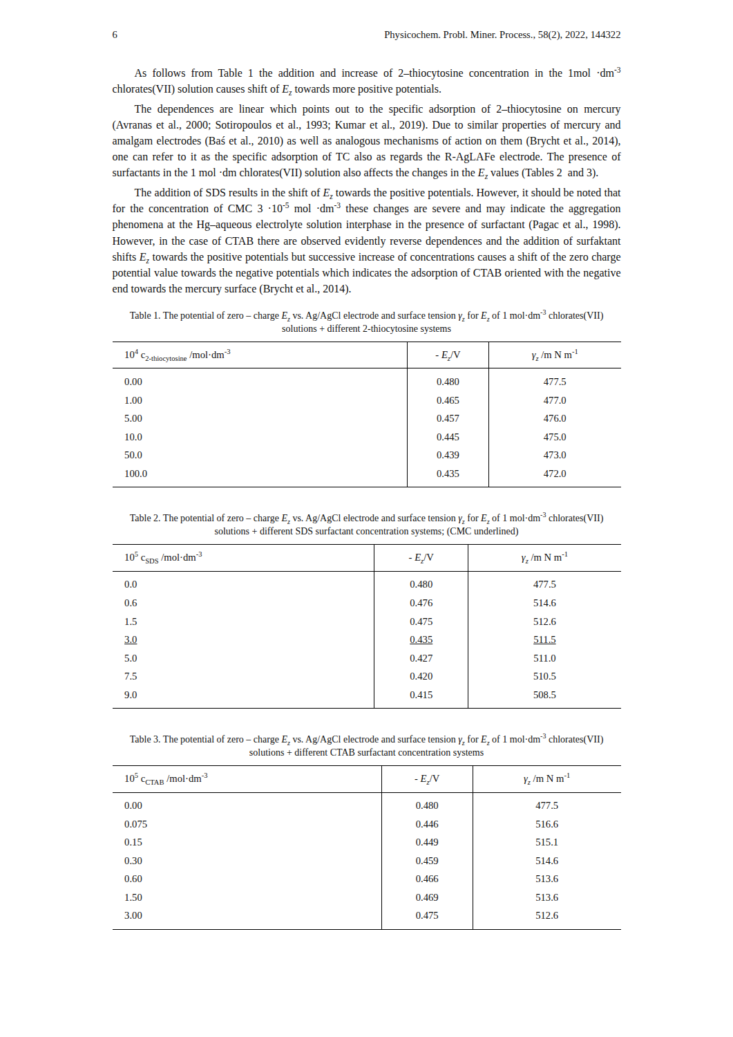6 Physicochem. Probl. Miner. Process., 58(2), 2022, 144322
As follows from Table 1 the addition and increase of 2–thiocytosine concentration in the 1mol ·dm-3 chlorates(VII) solution causes shift of Ez towards more positive potentials.
The dependences are linear which points out to the specific adsorption of 2–thiocytosine on mercury (Avranas et al., 2000; Sotiropoulos et al., 1993; Kumar et al., 2019). Due to similar properties of mercury and amalgam electrodes (Baś et al., 2010) as well as analogous mechanisms of action on them (Brycht et al., 2014), one can refer to it as the specific adsorption of TC also as regards the R-AgLAFe electrode. The presence of surfactants in the 1 mol ·dm chlorates(VII) solution also affects the changes in the Ez values (Tables 2 and 3).
The addition of SDS results in the shift of Ez towards the positive potentials. However, it should be noted that for the concentration of CMC 3 ·10-5 mol ·dm-3 these changes are severe and may indicate the aggregation phenomena at the Hg–aqueous electrolyte solution interphase in the presence of surfactant (Pagac et al., 1998). However, in the case of CTAB there are observed evidently reverse dependences and the addition of surfaktant shifts Ez towards the positive potentials but successive increase of concentrations causes a shift of the zero charge potential value towards the negative potentials which indicates the adsorption of CTAB oriented with the negative end towards the mercury surface (Brycht et al., 2014).
Table 1. The potential of zero – charge E z vs. Ag/AgCl electrode and surface tension γ z for E z of 1 mol·dm -3 chlorates(VII) solutions + different 2-thiocytosine systems
| 10 4 c 2-thiocytosine /mol·dm -3 | - E z /V | γ z /m N m -1 |
| --- | --- | --- |
| 0.00 | 0.480 | 477.5 |
| 1.00 | 0.465 | 477.0 |
| 5.00 | 0.457 | 476.0 |
| 10.0 | 0.445 | 475.0 |
| 50.0 | 0.439 | 473.0 |
| 100.0 | 0.435 | 472.0 |
Table 2. The potential of zero – charge E z vs. Ag/AgCl electrode and surface tension γ z for E z of 1 mol·dm -3 chlorates(VII) solutions + different SDS surfactant concentration systems; (CMC underlined)
| 10 5 c SDS /mol·dm -3 | - E z /V | γ z /m N m -1 |
| --- | --- | --- |
| 0.0 | 0.480 | 477.5 |
| 0.6 | 0.476 | 514.6 |
| 1.5 | 0.475 | 512.6 |
| 3.0 | 0.435 | 511.5 |
| 5.0 | 0.427 | 511.0 |
| 7.5 | 0.420 | 510.5 |
| 9.0 | 0.415 | 508.5 |
Table 3. The potential of zero – charge E z vs. Ag/AgCl electrode and surface tension γ z for E z of 1 mol·dm -3 chlorates(VII) solutions + different CTAB surfactant concentration systems
| 10 5 c CTAB /mol·dm -3 | - E z /V | γ z /m N m -1 |
| --- | --- | --- |
| 0.00 | 0.480 | 477.5 |
| 0.075 | 0.446 | 516.6 |
| 0.15 | 0.449 | 515.1 |
| 0.30 | 0.459 | 514.6 |
| 0.60 | 0.466 | 513.6 |
| 1.50 | 0.469 | 513.6 |
| 3.00 | 0.475 | 512.6 |